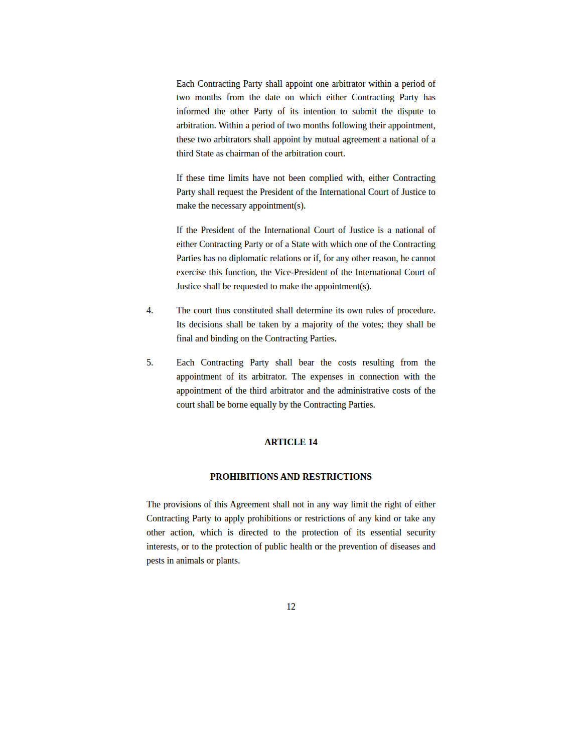Each Contracting Party shall appoint one arbitrator within a period of two months from the date on which either Contracting Party has informed the other Party of its intention to submit the dispute to arbitration. Within a period of two months following their appointment, these two arbitrators shall appoint by mutual agreement a national of a third State as chairman of the arbitration court.
If these time limits have not been complied with, either Contracting Party shall request the President of the International Court of Justice to make the necessary appointment(s).
If the President of the International Court of Justice is a national of either Contracting Party or of a State with which one of the Contracting Parties has no diplomatic relations or if, for any other reason, he cannot exercise this function, the Vice-President of the International Court of Justice shall be requested to make the appointment(s).
4.
The court thus constituted shall determine its own rules of procedure. Its decisions shall be taken by a majority of the votes; they shall be final and binding on the Contracting Parties.
5.
Each Contracting Party shall bear the costs resulting from the appointment of its arbitrator. The expenses in connection with the appointment of the third arbitrator and the administrative costs of the court shall be borne equally by the Contracting Parties.
ARTICLE 14
PROHIBITIONS AND RESTRICTIONS
The provisions of this Agreement shall not in any way limit the right of either Contracting Party to apply prohibitions or restrictions of any kind or take any other action, which is directed to the protection of its essential security interests, or to the protection of public health or the prevention of diseases and pests in animals or plants.
12